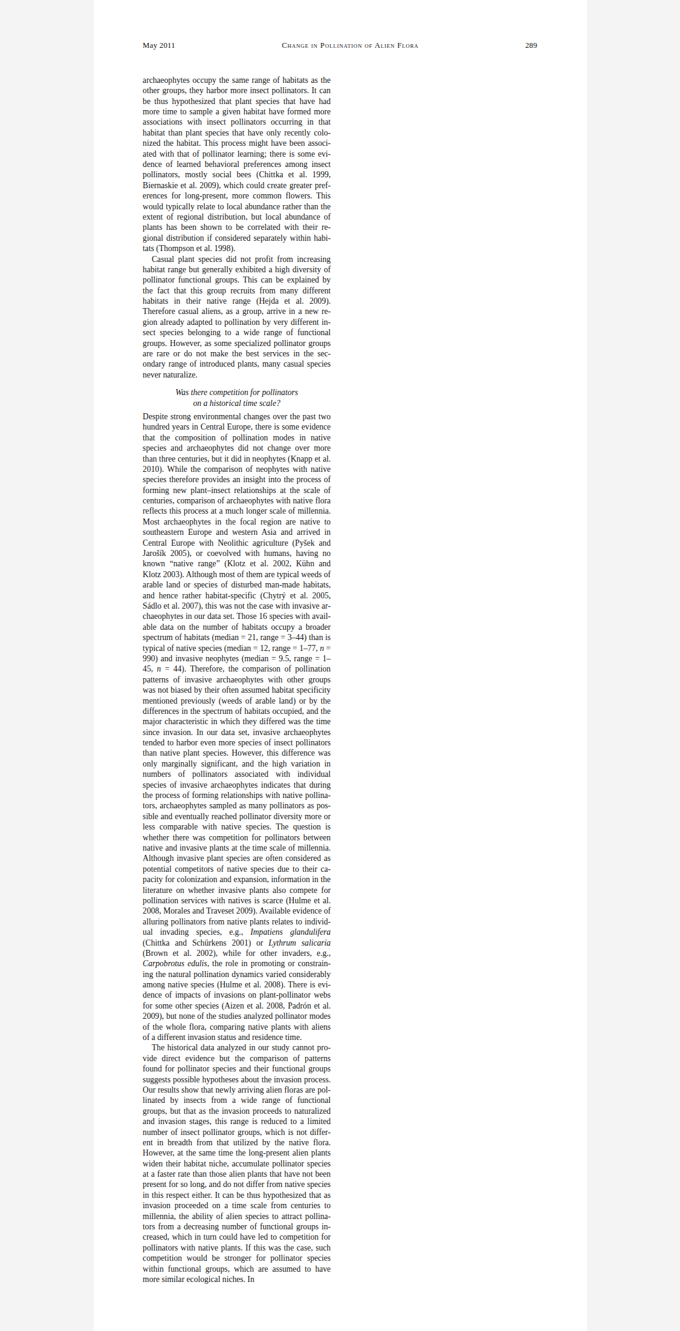May 2011 Change in Pollination of Alien Flora 289
archaeophytes occupy the same range of habitats as the other groups, they harbor more insect pollinators. It can be thus hypothesized that plant species that have had more time to sample a given habitat have formed more associations with insect pollinators occurring in that habitat than plant species that have only recently colonized the habitat. This process might have been associated with that of pollinator learning; there is some evidence of learned behavioral preferences among insect pollinators, mostly social bees (Chittka et al. 1999, Biernaskie et al. 2009), which could create greater preferences for long-present, more common flowers. This would typically relate to local abundance rather than the extent of regional distribution, but local abundance of plants has been shown to be correlated with their regional distribution if considered separately within habitats (Thompson et al. 1998).
Casual plant species did not profit from increasing habitat range but generally exhibited a high diversity of pollinator functional groups. This can be explained by the fact that this group recruits from many different habitats in their native range (Hejda et al. 2009). Therefore casual aliens, as a group, arrive in a new region already adapted to pollination by very different insect species belonging to a wide range of functional groups. However, as some specialized pollinator groups are rare or do not make the best services in the secondary range of introduced plants, many casual species never naturalize.
Was there competition for pollinatorson a historical time scale?
Despite strong environmental changes over the past two hundred years in Central Europe, there is some evidence that the composition of pollination modes in native species and archaeophytes did not change over more than three centuries, but it did in neophytes (Knapp et al. 2010). While the comparison of neophytes with native species therefore provides an insight into the process of forming new plant–insect relationships at the scale of centuries, comparison of archaeophytes with native flora reflects this process at a much longer scale of millennia. Most archaeophytes in the focal region are native to southeastern Europe and western Asia and arrived in Central Europe with Neolithic agriculture (Pyšek and Jarošík 2005), or coevolved with humans, having no known “native range” (Klotz et al. 2002, Kühn and Klotz 2003). Although most of them are typical weeds of arable land or species of disturbed man-made habitats, and hence rather habitat-specific (Chytrý et al. 2005, Sádlo et al. 2007), this was not the case with invasive archaeophytes in our data set. Those 16 species with available data on the number of habitats occupy a broader spectrum of habitats (median = 21, range = 3–44) than is typical of native species (median = 12, range = 1–77, n = 990) and invasive neophytes (median = 9.5, range = 1–45, n = 44). Therefore, the comparison of pollination patterns of invasive archaeophytes with other groups was not biased by their often assumed habitat specificity mentioned previously (weeds of arable land) or by the differences in the spectrum of habitats occupied, and the major characteristic in which they differed was the time since invasion. In our data set, invasive archaeophytes tended to harbor even more species of insect pollinators than native plant species. However, this difference was only marginally significant, and the high variation in numbers of pollinators associated with individual species of invasive archaeophytes indicates that during the process of forming relationships with native pollinators, archaeophytes sampled as many pollinators as possible and eventually reached pollinator diversity more or less comparable with native species. The question is whether there was competition for pollinators between native and invasive plants at the time scale of millennia. Although invasive plant species are often considered as potential competitors of native species due to their capacity for colonization and expansion, information in the literature on whether invasive plants also compete for pollination services with natives is scarce (Hulme et al. 2008, Morales and Traveset 2009). Available evidence of alluring pollinators from native plants relates to individual invading species, e.g., Impatiens glandulifera (Chittka and Schürkens 2001) or Lythrum salicaria (Brown et al. 2002), while for other invaders, e.g., Carpobrotus edulis, the role in promoting or constraining the natural pollination dynamics varied considerably among native species (Hulme et al. 2008). There is evidence of impacts of invasions on plant-pollinator webs for some other species (Aizen et al. 2008, Padrón et al. 2009), but none of the studies analyzed pollinator modes of the whole flora, comparing native plants with aliens of a different invasion status and residence time.
The historical data analyzed in our study cannot provide direct evidence but the comparison of patterns found for pollinator species and their functional groups suggests possible hypotheses about the invasion process. Our results show that newly arriving alien floras are pollinated by insects from a wide range of functional groups, but that as the invasion proceeds to naturalized and invasion stages, this range is reduced to a limited number of insect pollinator groups, which is not different in breadth from that utilized by the native flora. However, at the same time the long-present alien plants widen their habitat niche, accumulate pollinator species at a faster rate than those alien plants that have not been present for so long, and do not differ from native species in this respect either. It can be thus hypothesized that as invasion proceeded on a time scale from centuries to millennia, the ability of alien species to attract pollinators from a decreasing number of functional groups increased, which in turn could have led to competition for pollinators with native plants. If this was the case, such competition would be stronger for pollinator species within functional groups, which are assumed to have more similar ecological niches. In